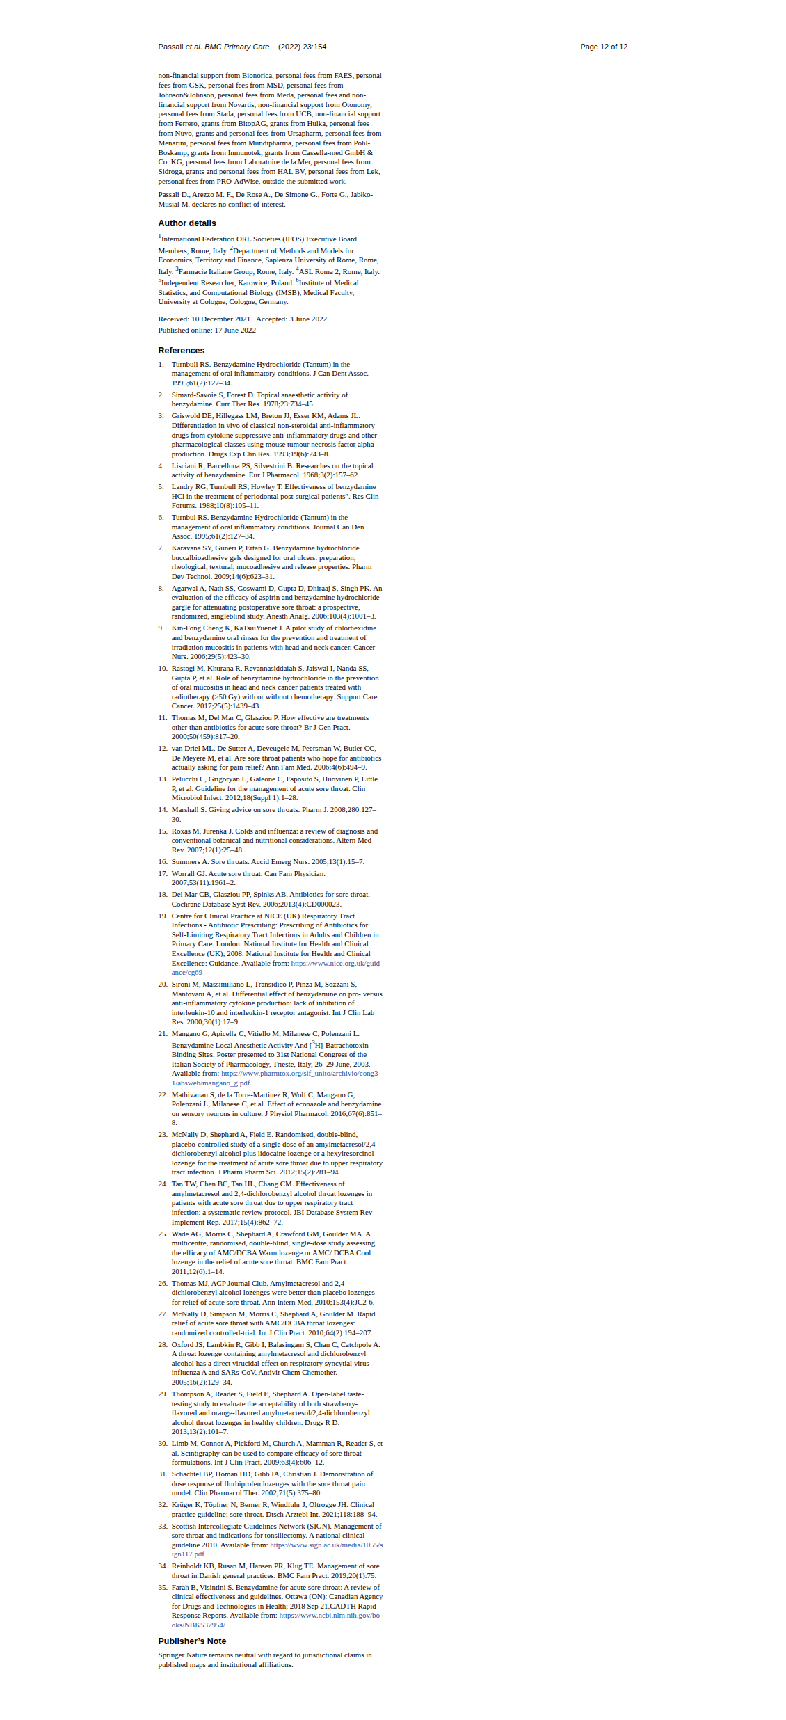Passali et al. BMC Primary Care (2022) 23:154
Page 12 of 12
non-financial support from Bionorica, personal fees from FAES, personal fees from GSK, personal fees from MSD, personal fees from Johnson&Johnson, personal fees from Meda, personal fees and non-financial support from Novartis, non-financial support from Otonomy, personal fees from Stada, personal fees from UCB, non-financial support from Ferrero, grants from BitopAG, grants from Hulka, personal fees from Nuvo, grants and personal fees from Ursapharm, personal fees from Menarini, personal fees from Mundipharma, personal fees from Pohl-Boskamp, grants from Inmunotek, grants from Cassella-med GmbH & Co. KG, personal fees from Laboratoire de la Mer, personal fees from Sidroga, grants and personal fees from HAL BV, personal fees from Lek, personal fees from PRO-AdWise, outside the submitted work.
Passali D., Arezzo M. F., De Rose A., De Simone G., Forte G., Jabłko-Musial M. declares no conflict of interest.
Author details
1International Federation ORL Societies (IFOS) Executive Board Members, Rome, Italy. 2Department of Methods and Models for Economics, Territory and Finance, Sapienza University of Rome, Rome, Italy. 3Farmacie Italiane Group, Rome, Italy. 4ASL Roma 2, Rome, Italy. 5Independent Researcher, Katowice, Poland. 6Institute of Medical Statistics, and Computational Biology (IMSB), Medical Faculty, University at Cologne, Cologne, Germany.
Received: 10 December 2021 Accepted: 3 June 2022
Published online: 17 June 2022
References
Turnbull RS. Benzydamine Hydrochloride (Tantum) in the management of oral inflammatory conditions. J Can Dent Assoc. 1995;61(2):127–34.
Simard-Savoie S, Forest D. Topical anaesthetic activity of benzydamine. Curr Ther Res. 1978;23:734–45.
Griswold DE, Hillegass LM, Breton JJ, Esser KM, Adams JL. Differentiation in vivo of classical non-steroidal anti-inflammatory drugs from cytokine suppressive anti-inflammatory drugs and other pharmacological classes using mouse tumour necrosis factor alpha production. Drugs Exp Clin Res. 1993;19(6):243–8.
Lisciani R, Barcellona PS, Silvestrini B. Researches on the topical activity of benzydamine. Eur J Pharmacol. 1968;3(2):157–62.
Landry RG, Turnbull RS, Howley T. Effectiveness of benzydamine HCl in the treatment of periodontal post-surgical patients”. Res Clin Forums. 1988;10(8):105–11.
Turnbul RS. Benzydamine Hydrochloride (Tantum) in the management of oral inflammatory conditions. Journal Can Den Assoc. 1995;61(2):127–34.
Karavana SY, Güneri P, Ertan G. Benzydamine hydrochloride buccalbioadhesive gels designed for oral ulcers: preparation, rheological, textural, mucoadhesive and release properties. Pharm Dev Technol. 2009;14(6):623–31.
Agarwal A, Nath SS, Goswami D, Gupta D, Dhiraaj S, Singh PK. An evaluation of the efficacy of aspirin and benzydamine hydrochloride gargle for attenuating postoperative sore throat: a prospective, randomized, singleblind study. Anesth Analg. 2006;103(4):1001–3.
Kin-Fong Cheng K, KaTsuiYuenet J. A pilot study of chlorhexidine and benzydamine oral rinses for the prevention and treatment of irradiation mucositis in patients with head and neck cancer. Cancer Nurs. 2006;29(5):423–30.
Rastogi M, Khurana R, Revannasiddaiah S, Jaiswal I, Nanda SS, Gupta P, et al. Role of benzydamine hydrochloride in the prevention of oral mucositis in head and neck cancer patients treated with radiotherapy (>50 Gy) with or without chemotherapy. Support Care Cancer. 2017;25(5):1439–43.
Thomas M, Del Mar C, Glasziou P. How effective are treatments other than antibiotics for acute sore throat? Br J Gen Pract. 2000;50(459):817–20.
van Driel ML, De Sutter A, Deveugele M, Peersman W, Butler CC, De Meyere M, et al. Are sore throat patients who hope for antibiotics actually asking for pain relief? Ann Fam Med. 2006;4(6):494–9.
Pelucchi C, Grigoryan L, Galeone C, Esposito S, Huovinen P, Little P, et al. Guideline for the management of acute sore throat. Clin Microbiol Infect. 2012;18(Suppl 1):1–28.
Marshall S. Giving advice on sore throats. Pharm J. 2008;280:127–30.
Roxas M, Jurenka J. Colds and influenza: a review of diagnosis and conventional botanical and nutritional considerations. Altern Med Rev. 2007;12(1):25–48.
Summers A. Sore throats. Accid Emerg Nurs. 2005;13(1):15–7.
Worrall GJ. Acute sore throat. Can Fam Physician. 2007;53(11):1961–2.
Del Mar CB, Glasziou PP, Spinks AB. Antibiotics for sore throat. Cochrane Database Syst Rev. 2006;2013(4):CD000023.
Centre for Clinical Practice at NICE (UK) Respiratory Tract Infections - Antibiotic Prescribing: Prescribing of Antibiotics for Self-Limiting Respiratory Tract Infections in Adults and Children in Primary Care. London: National Institute for Health and Clinical Excellence (UK); 2008. National Institute for Health and Clinical Excellence: Guidance. Available from: https://www.nice.org.uk/guidance/cg69
Sironi M, Massimiliano L, Transidico P, Pinza M, Sozzani S, Mantovani A, et al. Differential effect of benzydamine on pro- versus anti-inflammatory cytokine production: lack of inhibition of interleukin-10 and interleukin-1 receptor antagonist. Int J Clin Lab Res. 2000;30(1):17–9.
Mangano G, Apicella C, Vitiello M, Milanese C, Polenzani L. Benzydamine Local Anesthetic Activity And [3H]-Batrachotoxin Binding Sites. Poster presented to 31st National Congress of the Italian Society of Pharmacology, Trieste, Italy, 26–29 June, 2003. Available from: https://www.pharmtox.org/sif_unito/archivio/cong31/absweb/mangano_g.pdf.
Mathivanan S, de la Torre-Martinez R, Wolf C, Mangano G, Polenzani L, Milanese C, et al. Effect of econazole and benzydamine on sensory neurons in culture. J Physiol Pharmacol. 2016;67(6):851–8.
McNally D, Shephard A, Field E. Randomised, double-blind, placebo-controlled study of a single dose of an amylmetacresol/2,4-dichlorobenzyl alcohol plus lidocaine lozenge or a hexylresorcinol lozenge for the treatment of acute sore throat due to upper respiratory tract infection. J Pharm Pharm Sci. 2012;15(2):281–94.
Tan TW, Chen BC, Tan HL, Chang CM. Effectiveness of amylmetacresol and 2,4-dichlorobenzyl alcohol throat lozenges in patients with acute sore throat due to upper respiratory tract infection: a systematic review protocol. JBI Database System Rev Implement Rep. 2017;15(4):862–72.
Wade AG, Morris C, Shephard A, Crawford GM, Goulder MA. A multicentre, randomised, double-blind, single-dose study assessing the efficacy of AMC/DCBA Warm lozenge or AMC/ DCBA Cool lozenge in the relief of acute sore throat. BMC Fam Pract. 2011;12(6):1–14.
Thomas MJ, ACP Journal Club. Amylmetacresol and 2,4- dichlorobenzyl alcohol lozenges were better than placebo lozenges for relief of acute sore throat. Ann Intern Med. 2010;153(4):JC2-6.
McNally D, Simpson M, Morris C, Shephard A, Goulder M. Rapid relief of acute sore throat with AMC/DCBA throat lozenges: randomized controlled-trial. Int J Clin Pract. 2010;64(2):194–207.
Oxford JS, Lambkin R, Gibb I, Balasingam S, Chan C, Catchpole A. A throat lozenge containing amylmetacresol and dichlorobenzyl alcohol has a direct virucidal effect on respiratory syncytial virus influenza A and SARs-CoV. Antivir Chem Chemother. 2005;16(2):129–34.
Thompson A, Reader S, Field E, Shephard A. Open-label taste-testing study to evaluate the acceptability of both strawberry-flavored and orange-flavored amylmetacresol/2,4-dichlorobenzyl alcohol throat lozenges in healthy children. Drugs R D. 2013;13(2):101–7.
Limb M, Connor A, Pickford M, Church A, Mamman R, Reader S, et al. Scintigraphy can be used to compare efficacy of sore throat formulations. Int J Clin Pract. 2009;63(4):606–12.
Schachtel BP, Homan HD, Gibb IA, Christian J. Demonstration of dose response of flurbiprofen lozenges with the sore throat pain model. Clin Pharmacol Ther. 2002;71(5):375–80.
Krüger K, Töpfner N, Berner R, Windfuhr J, Oltrogge JH. Clinical practice guideline: sore throat. Dtsch Arztebl Int. 2021;118:188–94.
Scottish Intercollegiate Guidelines Network (SIGN). Management of sore throat and indications for tonsillectomy. A national clinical guideline 2010. Available from: https://www.sign.ac.uk/media/1055/sign117.pdf
Reinholdt KB, Rusan M, Hansen PR, Klug TE. Management of sore throat in Danish general practices. BMC Fam Pract. 2019;20(1):75.
Farah B, Visintini S. Benzydamine for acute sore throat: A review of clinical effectiveness and guidelines. Ottawa (ON): Canadian Agency for Drugs and Technologies in Health; 2018 Sep 21.CADTH Rapid Response Reports. Available from: https://www.ncbi.nlm.nih.gov/books/NBK537954/
Publisher’s Note
Springer Nature remains neutral with regard to jurisdictional claims in published maps and institutional affiliations.